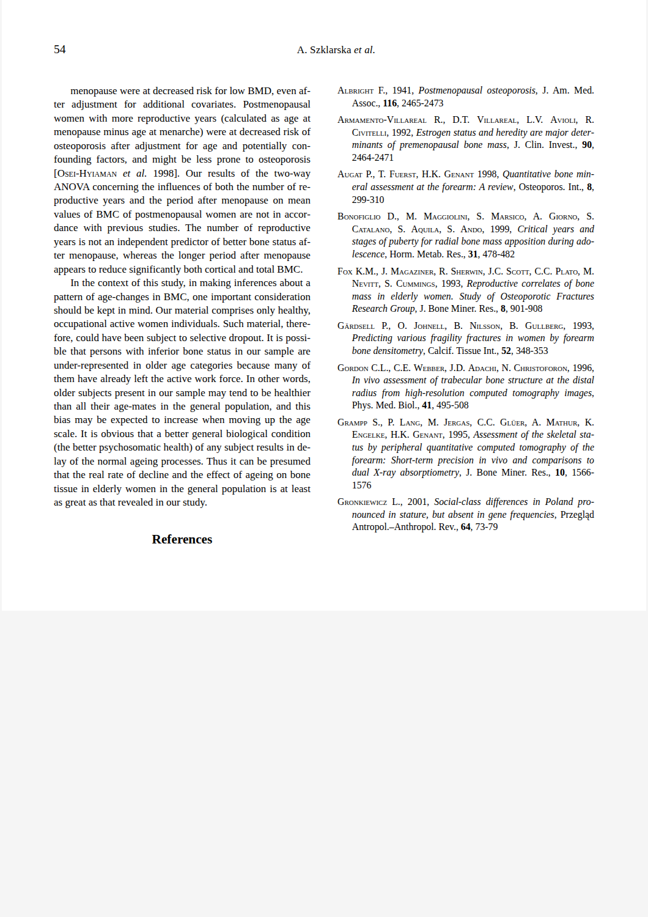54 A. Szklarska et al.
menopause were at decreased risk for low BMD, even after adjustment for additional covariates. Postmenopausal women with more reproductive years (calculated as age at menopause minus age at menarche) were at decreased risk of osteoporosis after adjustment for age and potentially confounding factors, and might be less prone to osteoporosis [Osei-Hyiaman et al. 1998]. Our results of the two-way ANOVA concerning the influences of both the number of reproductive years and the period after menopause on mean values of BMC of postmenopausal women are not in accordance with previous studies. The number of reproductive years is not an independent predictor of better bone status after menopause, whereas the longer period after menopause appears to reduce significantly both cortical and total BMC.
In the context of this study, in making inferences about a pattern of age-changes in BMC, one important consideration should be kept in mind. Our material comprises only healthy, occupational active women individuals. Such material, therefore, could have been subject to selective dropout. It is possible that persons with inferior bone status in our sample are under-represented in older age categories because many of them have already left the active work force. In other words, older subjects present in our sample may tend to be healthier than all their age-mates in the general population, and this bias may be expected to increase when moving up the age scale. It is obvious that a better general biological condition (the better psychosomatic health) of any subject results in delay of the normal ageing processes. Thus it can be presumed that the real rate of decline and the effect of ageing on bone tissue in elderly women in the general population is at least as great as that revealed in our study.
References
Albright F., 1941, Postmenopausal osteoporosis, J. Am. Med. Assoc., 116, 2465-2473
Armamento-Villareal R., D.T. Villareal, L.V. Avioli, R. Civitelli, 1992, Estrogen status and heredity are major determinants of premenopausal bone mass, J. Clin. Invest., 90, 2464-2471
Augat P., T. Fuerst, H.K. Genant 1998, Quantitative bone mineral assessment at the forearm: A review, Osteoporos. Int., 8, 299-310
Bonofiglio D., M. Maggiolini, S. Marsico, A. Giorno, S. Catalano, S. Aquila, S. Ando, 1999, Critical years and stages of puberty for radial bone mass apposition during adolescence, Horm. Metab. Res., 31, 478-482
Fox K.M., J. Magaziner, R. Sherwin, J.C. Scott, C.C. Plato, M. Nevitt, S. Cummings, 1993, Reproductive correlates of bone mass in elderly women. Study of Osteoporotic Fractures Research Group, J. Bone Miner. Res., 8, 901-908
Gärdsell P., O. Johnell, B. Nilsson, B. Gullberg, 1993, Predicting various fragility fractures in women by forearm bone densitometry, Calcif. Tissue Int., 52, 348-353
Gordon C.L., C.E. Webber, J.D. Adachi, N. Christoforon, 1996, In vivo assessment of trabecular bone structure at the distal radius from high-resolution computed tomography images, Phys. Med. Biol., 41, 495-508
Grampp S., P. Lang, M. Jergas, C.C. Glüer, A. Mathur, K. Engelke, H.K. Genant, 1995, Assessment of the skeletal status by peripheral quantitative computed tomography of the forearm: Short-term precision in vivo and comparisons to dual X-ray absorptiometry, J. Bone Miner. Res., 10, 1566-1576
Gronkiewicz L., 2001, Social-class differences in Poland pronounced in stature, but absent in gene frequencies, Przegląd Antropol.–Anthropol. Rev., 64, 73-79